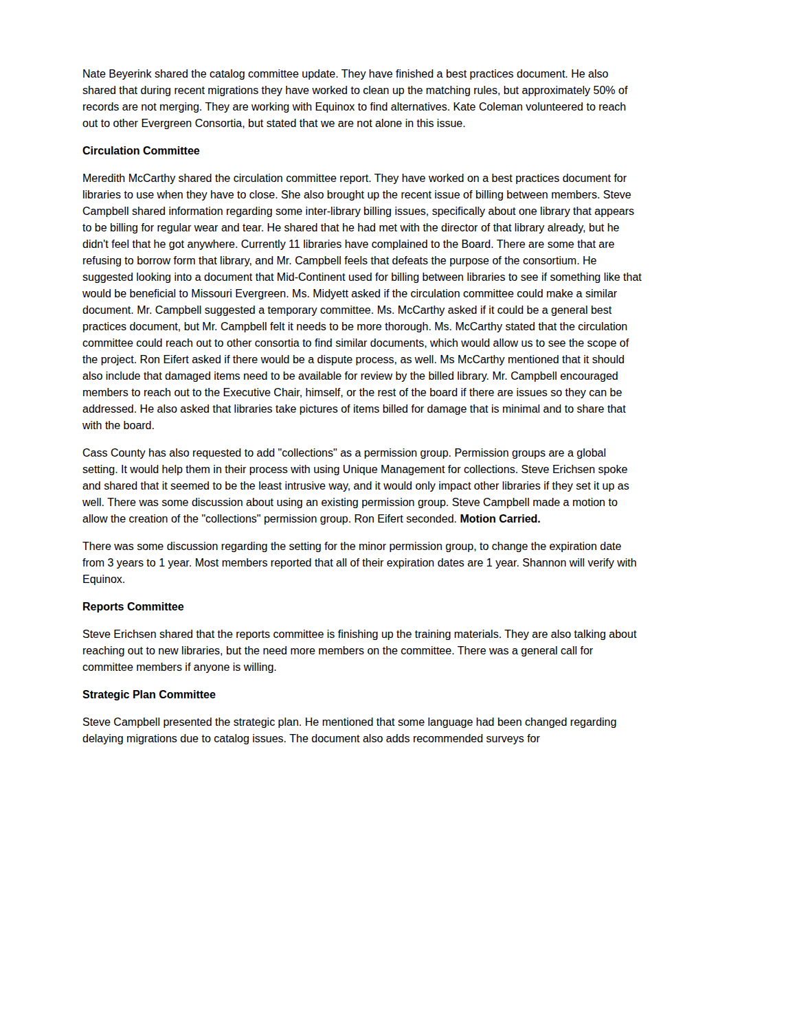Nate Beyerink shared the catalog committee update. They have finished a best practices document. He also shared that during recent migrations they have worked to clean up the matching rules, but approximately 50% of records are not merging. They are working with Equinox to find alternatives. Kate Coleman volunteered to reach out to other Evergreen Consortia, but stated that we are not alone in this issue.
Circulation Committee
Meredith McCarthy shared the circulation committee report. They have worked on a best practices document for libraries to use when they have to close. She also brought up the recent issue of billing between members. Steve Campbell shared information regarding some inter-library billing issues, specifically about one library that appears to be billing for regular wear and tear. He shared that he had met with the director of that library already, but he didn't feel that he got anywhere. Currently 11 libraries have complained to the Board. There are some that are refusing to borrow form that library, and Mr. Campbell feels that defeats the purpose of the consortium. He suggested looking into a document that Mid-Continent used for billing between libraries to see if something like that would be beneficial to Missouri Evergreen. Ms. Midyett asked if the circulation committee could make a similar document. Mr. Campbell suggested a temporary committee. Ms. McCarthy asked if it could be a general best practices document, but Mr. Campbell felt it needs to be more thorough. Ms. McCarthy stated that the circulation committee could reach out to other consortia to find similar documents, which would allow us to see the scope of the project. Ron Eifert asked if there would be a dispute process, as well. Ms McCarthy mentioned that it should also include that damaged items need to be available for review by the billed library. Mr. Campbell encouraged members to reach out to the Executive Chair, himself, or the rest of the board if there are issues so they can be addressed. He also asked that libraries take pictures of items billed for damage that is minimal and to share that with the board.
Cass County has also requested to add "collections" as a permission group. Permission groups are a global setting. It would help them in their process with using Unique Management for collections. Steve Erichsen spoke and shared that it seemed to be the least intrusive way, and it would only impact other libraries if they set it up as well. There was some discussion about using an existing permission group. Steve Campbell made a motion to allow the creation of the "collections" permission group. Ron Eifert seconded. Motion Carried.
There was some discussion regarding the setting for the minor permission group, to change the expiration date from 3 years to 1 year. Most members reported that all of their expiration dates are 1 year. Shannon will verify with Equinox.
Reports Committee
Steve Erichsen shared that the reports committee is finishing up the training materials. They are also talking about reaching out to new libraries, but the need more members on the committee. There was a general call for committee members if anyone is willing.
Strategic Plan Committee
Steve Campbell presented the strategic plan. He mentioned that some language had been changed regarding delaying migrations due to catalog issues. The document also adds recommended surveys for